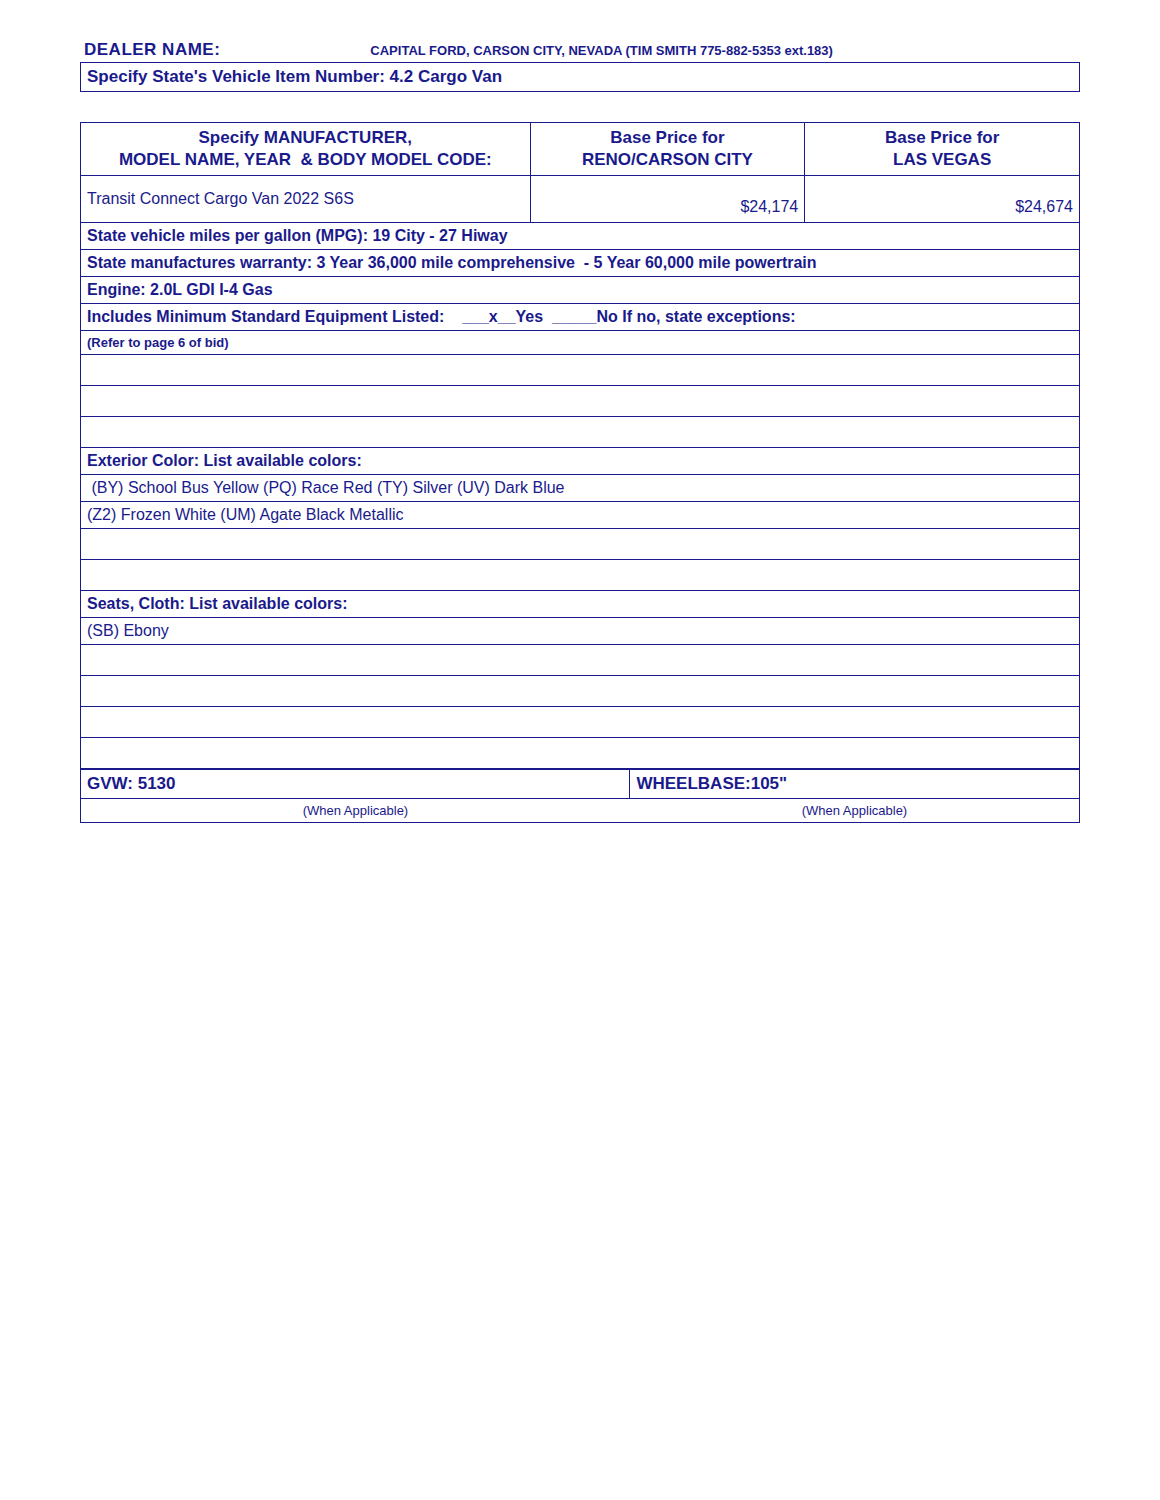DEALER NAME: CAPITAL FORD, CARSON CITY, NEVADA (TIM SMITH 775-882-5353 ext.183)
| Specify State's Vehicle Item Number: 4.2 Cargo Van |
| Specify MANUFACTURER, MODEL NAME, YEAR & BODY MODEL CODE: | Base Price for RENO/CARSON CITY | Base Price for LAS VEGAS |
| Transit Connect Cargo Van 2022 S6S | $24,174 | $24,674 |
| State vehicle miles per gallon (MPG): 19 City - 27 Hiway |
| State manufactures warranty: 3 Year 36,000 mile comprehensive - 5 Year 60,000 mile powertrain |
| Engine: 2.0L GDI I-4 Gas |
| Includes Minimum Standard Equipment Listed: ___x__Yes _____No If no, state exceptions: |
| (Refer to page 6 of bid) |
| Exterior Color: List available colors: |
| (BY) School Bus Yellow (PQ) Race Red (TY) Silver (UV) Dark Blue |
| (Z2) Frozen White (UM) Agate Black Metallic |
| Seats, Cloth: List available colors: |
| (SB) Ebony |
| GVW: 5130 | WHEELBASE:105" |
| (When Applicable) | (When Applicable) |